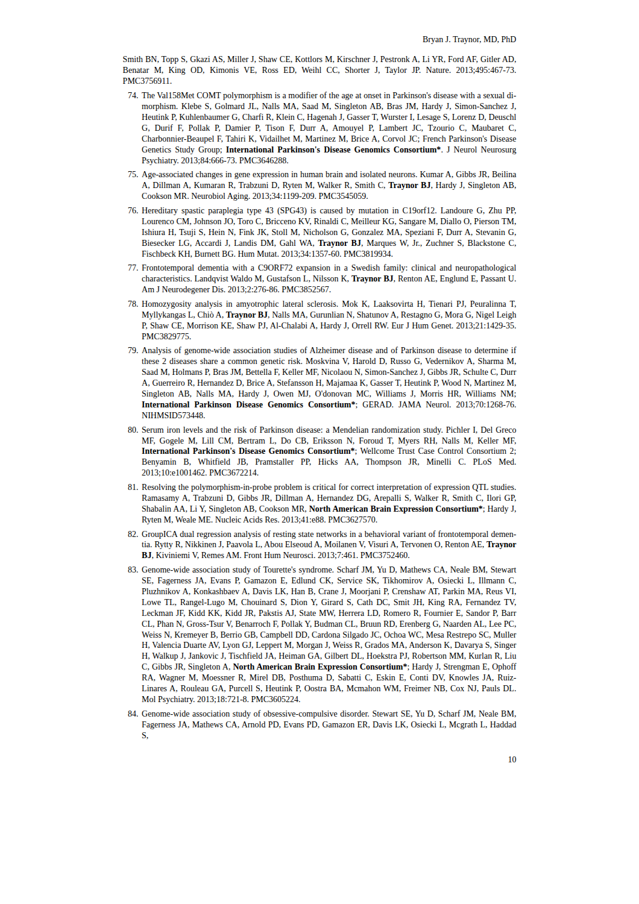Bryan J. Traynor, MD, PhD
Smith BN, Topp S, Gkazi AS, Miller J, Shaw CE, Kottlors M, Kirschner J, Pestronk A, Li YR, Ford AF, Gitler AD, Benatar M, King OD, Kimonis VE, Ross ED, Weihl CC, Shorter J, Taylor JP. Nature. 2013;495:467-73. PMC3756911.
The Val158Met COMT polymorphism is a modifier of the age at onset in Parkinson's disease with a sexual dimorphism. Klebe S, Golmard JL, Nalls MA, Saad M, Singleton AB, Bras JM, Hardy J, Simon-Sanchez J, Heutink P, Kuhlenbaumer G, Charfi R, Klein C, Hagenah J, Gasser T, Wurster I, Lesage S, Lorenz D, Deuschl G, Durif F, Pollak P, Damier P, Tison F, Durr A, Amouyel P, Lambert JC, Tzourio C, Maubaret C, Charbonnier-Beaupel F, Tahiri K, Vidailhet M, Martinez M, Brice A, Corvol JC; French Parkinson's Disease Genetics Study Group; International Parkinson's Disease Genomics Consortium*. J Neurol Neurosurg Psychiatry. 2013;84:666-73. PMC3646288.
Age-associated changes in gene expression in human brain and isolated neurons. Kumar A, Gibbs JR, Beilina A, Dillman A, Kumaran R, Trabzuni D, Ryten M, Walker R, Smith C, Traynor BJ, Hardy J, Singleton AB, Cookson MR. Neurobiol Aging. 2013;34:1199-209. PMC3545059.
Hereditary spastic paraplegia type 43 (SPG43) is caused by mutation in C19orf12. Landoure G, Zhu PP, Lourenco CM, Johnson JO, Toro C, Bricceno KV, Rinaldi C, Meilleur KG, Sangare M, Diallo O, Pierson TM, Ishiura H, Tsuji S, Hein N, Fink JK, Stoll M, Nicholson G, Gonzalez MA, Speziani F, Durr A, Stevanin G, Biesecker LG, Accardi J, Landis DM, Gahl WA, Traynor BJ, Marques W, Jr., Zuchner S, Blackstone C, Fischbeck KH, Burnett BG. Hum Mutat. 2013;34:1357-60. PMC3819934.
Frontotemporal dementia with a C9ORF72 expansion in a Swedish family: clinical and neuropathological characteristics. Landqvist Waldo M, Gustafson L, Nilsson K, Traynor BJ, Renton AE, Englund E, Passant U. Am J Neurodegener Dis. 2013;2:276-86. PMC3852567.
Homozygosity analysis in amyotrophic lateral sclerosis. Mok K, Laaksovirta H, Tienari PJ, Peuralinna T, Myllykangas L, Chiò A, Traynor BJ, Nalls MA, Gurunlian N, Shatunov A, Restagno G, Mora G, Nigel Leigh P, Shaw CE, Morrison KE, Shaw PJ, Al-Chalabi A, Hardy J, Orrell RW. Eur J Hum Genet. 2013;21:1429-35. PMC3829775.
Analysis of genome-wide association studies of Alzheimer disease and of Parkinson disease to determine if these 2 diseases share a common genetic risk. Moskvina V, Harold D, Russo G, Vedernikov A, Sharma M, Saad M, Holmans P, Bras JM, Bettella F, Keller MF, Nicolaou N, Simon-Sanchez J, Gibbs JR, Schulte C, Durr A, Guerreiro R, Hernandez D, Brice A, Stefansson H, Majamaa K, Gasser T, Heutink P, Wood N, Martinez M, Singleton AB, Nalls MA, Hardy J, Owen MJ, O'donovan MC, Williams J, Morris HR, Williams NM; International Parkinson Disease Genomics Consortium*; GERAD. JAMA Neurol. 2013;70:1268-76. NIHMSID573448.
Serum iron levels and the risk of Parkinson disease: a Mendelian randomization study. Pichler I, Del Greco MF, Gogele M, Lill CM, Bertram L, Do CB, Eriksson N, Foroud T, Myers RH, Nalls M, Keller MF, International Parkinson's Disease Genomics Consortium*; Wellcome Trust Case Control Consortium 2; Benyamin B, Whitfield JB, Pramstaller PP, Hicks AA, Thompson JR, Minelli C. PLoS Med. 2013;10:e1001462. PMC3672214.
Resolving the polymorphism-in-probe problem is critical for correct interpretation of expression QTL studies. Ramasamy A, Trabzuni D, Gibbs JR, Dillman A, Hernandez DG, Arepalli S, Walker R, Smith C, Ilori GP, Shabalin AA, Li Y, Singleton AB, Cookson MR, North American Brain Expression Consortium*; Hardy J, Ryten M, Weale ME. Nucleic Acids Res. 2013;41:e88. PMC3627570.
GroupICA dual regression analysis of resting state networks in a behavioral variant of frontotemporal dementia. Rytty R, Nikkinen J, Paavola L, Abou Elseoud A, Moilanen V, Visuri A, Tervonen O, Renton AE, Traynor BJ, Kiviniemi V, Remes AM. Front Hum Neurosci. 2013;7:461. PMC3752460.
Genome-wide association study of Tourette's syndrome. Scharf JM, Yu D, Mathews CA, Neale BM, Stewart SE, Fagerness JA, Evans P, Gamazon E, Edlund CK, Service SK, Tikhomirov A, Osiecki L, Illmann C, Pluzhnikov A, Konkashbaev A, Davis LK, Han B, Crane J, Moorjani P, Crenshaw AT, Parkin MA, Reus VI, Lowe TL, Rangel-Lugo M, Chouinard S, Dion Y, Girard S, Cath DC, Smit JH, King RA, Fernandez TV, Leckman JF, Kidd KK, Kidd JR, Pakstis AJ, State MW, Herrera LD, Romero R, Fournier E, Sandor P, Barr CL, Phan N, Gross-Tsur V, Benarroch F, Pollak Y, Budman CL, Bruun RD, Erenberg G, Naarden AL, Lee PC, Weiss N, Kremeyer B, Berrio GB, Campbell DD, Cardona Silgado JC, Ochoa WC, Mesa Restrepo SC, Muller H, Valencia Duarte AV, Lyon GJ, Leppert M, Morgan J, Weiss R, Grados MA, Anderson K, Davarya S, Singer H, Walkup J, Jankovic J, Tischfield JA, Heiman GA, Gilbert DL, Hoekstra PJ, Robertson MM, Kurlan R, Liu C, Gibbs JR, Singleton A, North American Brain Expression Consortium*; Hardy J, Strengman E, Ophoff RA, Wagner M, Moessner R, Mirel DB, Posthuma D, Sabatti C, Eskin E, Conti DV, Knowles JA, Ruiz-Linares A, Rouleau GA, Purcell S, Heutink P, Oostra BA, Mcmahon WM, Freimer NB, Cox NJ, Pauls DL. Mol Psychiatry. 2013;18:721-8. PMC3605224.
Genome-wide association study of obsessive-compulsive disorder. Stewart SE, Yu D, Scharf JM, Neale BM, Fagerness JA, Mathews CA, Arnold PD, Evans PD, Gamazon ER, Davis LK, Osiecki L, Mcgrath L, Haddad S,
10